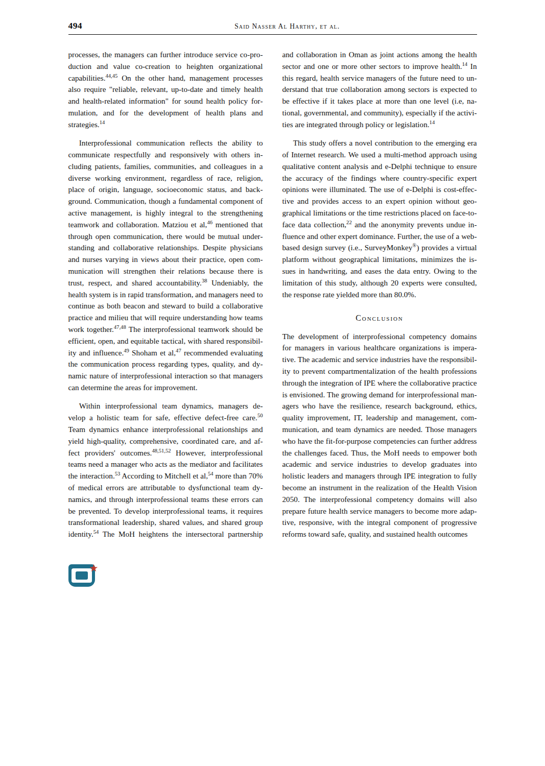494
Said Nasser Al Harthy, et al.
processes, the managers can further introduce service co-production and value co-creation to heighten organizational capabilities.44,45 On the other hand, management processes also require "reliable, relevant, up-to-date and timely health and health-related information" for sound health policy formulation, and for the development of health plans and strategies.14
Interprofessional communication reflects the ability to communicate respectfully and responsively with others including patients, families, communities, and colleagues in a diverse working environment, regardless of race, religion, place of origin, language, socioeconomic status, and background. Communication, though a fundamental component of active management, is highly integral to the strengthening teamwork and collaboration. Matziou et al,46 mentioned that through open communication, there would be mutual understanding and collaborative relationships. Despite physicians and nurses varying in views about their practice, open communication will strengthen their relations because there is trust, respect, and shared accountability.38 Undeniably, the health system is in rapid transformation, and managers need to continue as both beacon and steward to build a collaborative practice and milieu that will require understanding how teams work together.47,48 The interprofessional teamwork should be efficient, open, and equitable tactical, with shared responsibility and influence.49 Shoham et al,47 recommended evaluating the communication process regarding types, quality, and dynamic nature of interprofessional interaction so that managers can determine the areas for improvement.
Within interprofessional team dynamics, managers develop a holistic team for safe, effective defect-free care.50 Team dynamics enhance interprofessional relationships and yield high-quality, comprehensive, coordinated care, and affect providers' outcomes.48,51,52 However, interprofessional teams need a manager who acts as the mediator and facilitates the interaction.53 According to Mitchell et al,54 more than 70% of medical errors are attributable to dysfunctional team dynamics, and through interprofessional teams these errors can be prevented. To develop interprofessional teams, it requires transformational leadership, shared values, and shared group identity.54 The MoH heightens the intersectoral partnership and collaboration in Oman as joint actions among the health sector and one or more other sectors to improve health.14 In this regard, health service managers of the future need to understand that true collaboration among sectors is expected to be effective if it takes place at more than one level (i.e, national, governmental, and community), especially if the activities are integrated through policy or legislation.14
This study offers a novel contribution to the emerging era of Internet research. We used a multi-method approach using qualitative content analysis and e-Delphi technique to ensure the accuracy of the findings where country-specific expert opinions were illuminated. The use of e-Delphi is cost-effective and provides access to an expert opinion without geographical limitations or the time restrictions placed on face-to-face data collection,22 and the anonymity prevents undue influence and other expert dominance. Further, the use of a web-based design survey (i.e., SurveyMonkey®) provides a virtual platform without geographical limitations, minimizes the issues in handwriting, and eases the data entry. Owing to the limitation of this study, although 20 experts were consulted, the response rate yielded more than 80.0%.
Conclusion
The development of interprofessional competency domains for managers in various healthcare organizations is imperative. The academic and service industries have the responsibility to prevent compartmentalization of the health professions through the integration of IPE where the collaborative practice is envisioned. The growing demand for interprofessional managers who have the resilience, research background, ethics, quality improvement, IT, leadership and management, communication, and team dynamics are needed. Those managers who have the fit-for-purpose competencies can further address the challenges faced. Thus, the MoH needs to empower both academic and service industries to develop graduates into holistic leaders and managers through IPE integration to fully become an instrument in the realization of the Health Vision 2050. The interprofessional competency domains will also prepare future health service managers to become more adaptive, responsive, with the integral component of progressive reforms toward safe, quality, and sustained health outcomes